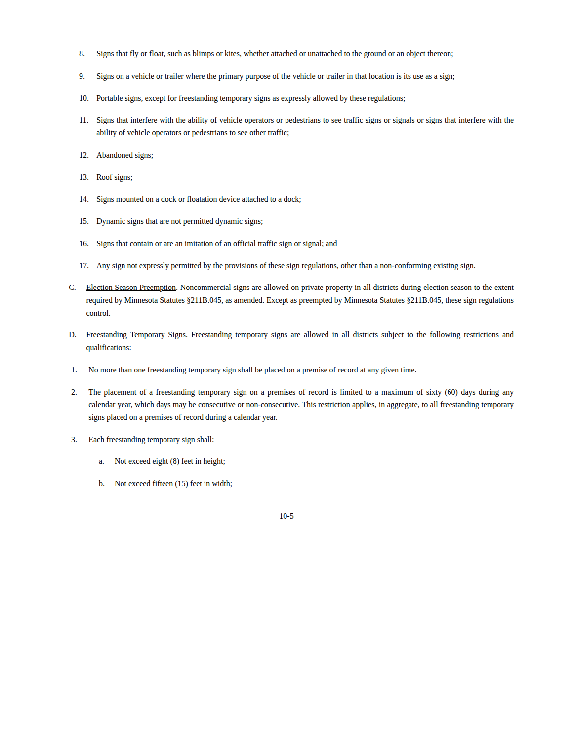8. Signs that fly or float, such as blimps or kites, whether attached or unattached to the ground or an object thereon;
9. Signs on a vehicle or trailer where the primary purpose of the vehicle or trailer in that location is its use as a sign;
10. Portable signs, except for freestanding temporary signs as expressly allowed by these regulations;
11. Signs that interfere with the ability of vehicle operators or pedestrians to see traffic signs or signals or signs that interfere with the ability of vehicle operators or pedestrians to see other traffic;
12. Abandoned signs;
13. Roof signs;
14. Signs mounted on a dock or floatation device attached to a dock;
15. Dynamic signs that are not permitted dynamic signs;
16. Signs that contain or are an imitation of an official traffic sign or signal; and
17. Any sign not expressly permitted by the provisions of these sign regulations, other than a non-conforming existing sign.
C. Election Season Preemption. Noncommercial signs are allowed on private property in all districts during election season to the extent required by Minnesota Statutes §211B.045, as amended. Except as preempted by Minnesota Statutes §211B.045, these sign regulations control.
D. Freestanding Temporary Signs. Freestanding temporary signs are allowed in all districts subject to the following restrictions and qualifications:
1. No more than one freestanding temporary sign shall be placed on a premise of record at any given time.
2. The placement of a freestanding temporary sign on a premises of record is limited to a maximum of sixty (60) days during any calendar year, which days may be consecutive or non-consecutive. This restriction applies, in aggregate, to all freestanding temporary signs placed on a premises of record during a calendar year.
3. Each freestanding temporary sign shall:
a. Not exceed eight (8) feet in height;
b. Not exceed fifteen (15) feet in width;
10-5